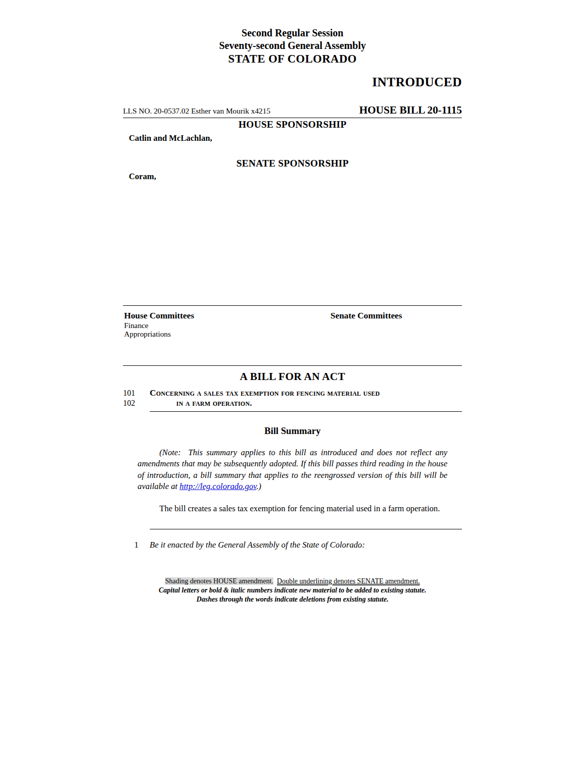Second Regular Session Seventy-second General Assembly STATE OF COLORADO
INTRODUCED
LLS NO. 20-0537.02 Esther van Mourik x4215
HOUSE BILL 20-1115
HOUSE SPONSORSHIP
Catlin and McLachlan,
SENATE SPONSORSHIP
Coram,
House Committees
Finance
Appropriations
Senate Committees
A BILL FOR AN ACT
101
Concerning a sales tax exemption for fencing material used
102
in a farm operation.
Bill Summary
(Note: This summary applies to this bill as introduced and does not reflect any amendments that may be subsequently adopted. If this bill passes third reading in the house of introduction, a bill summary that applies to the reengrossed version of this bill will be available at http://leg.colorado.gov.)
The bill creates a sales tax exemption for fencing material used in a farm operation.
1
Be it enacted by the General Assembly of the State of Colorado:
Shading denotes HOUSE amendment. Double underlining denotes SENATE amendment.
Capital letters or bold & italic numbers indicate new material to be added to existing statute.
Dashes through the words indicate deletions from existing statute.